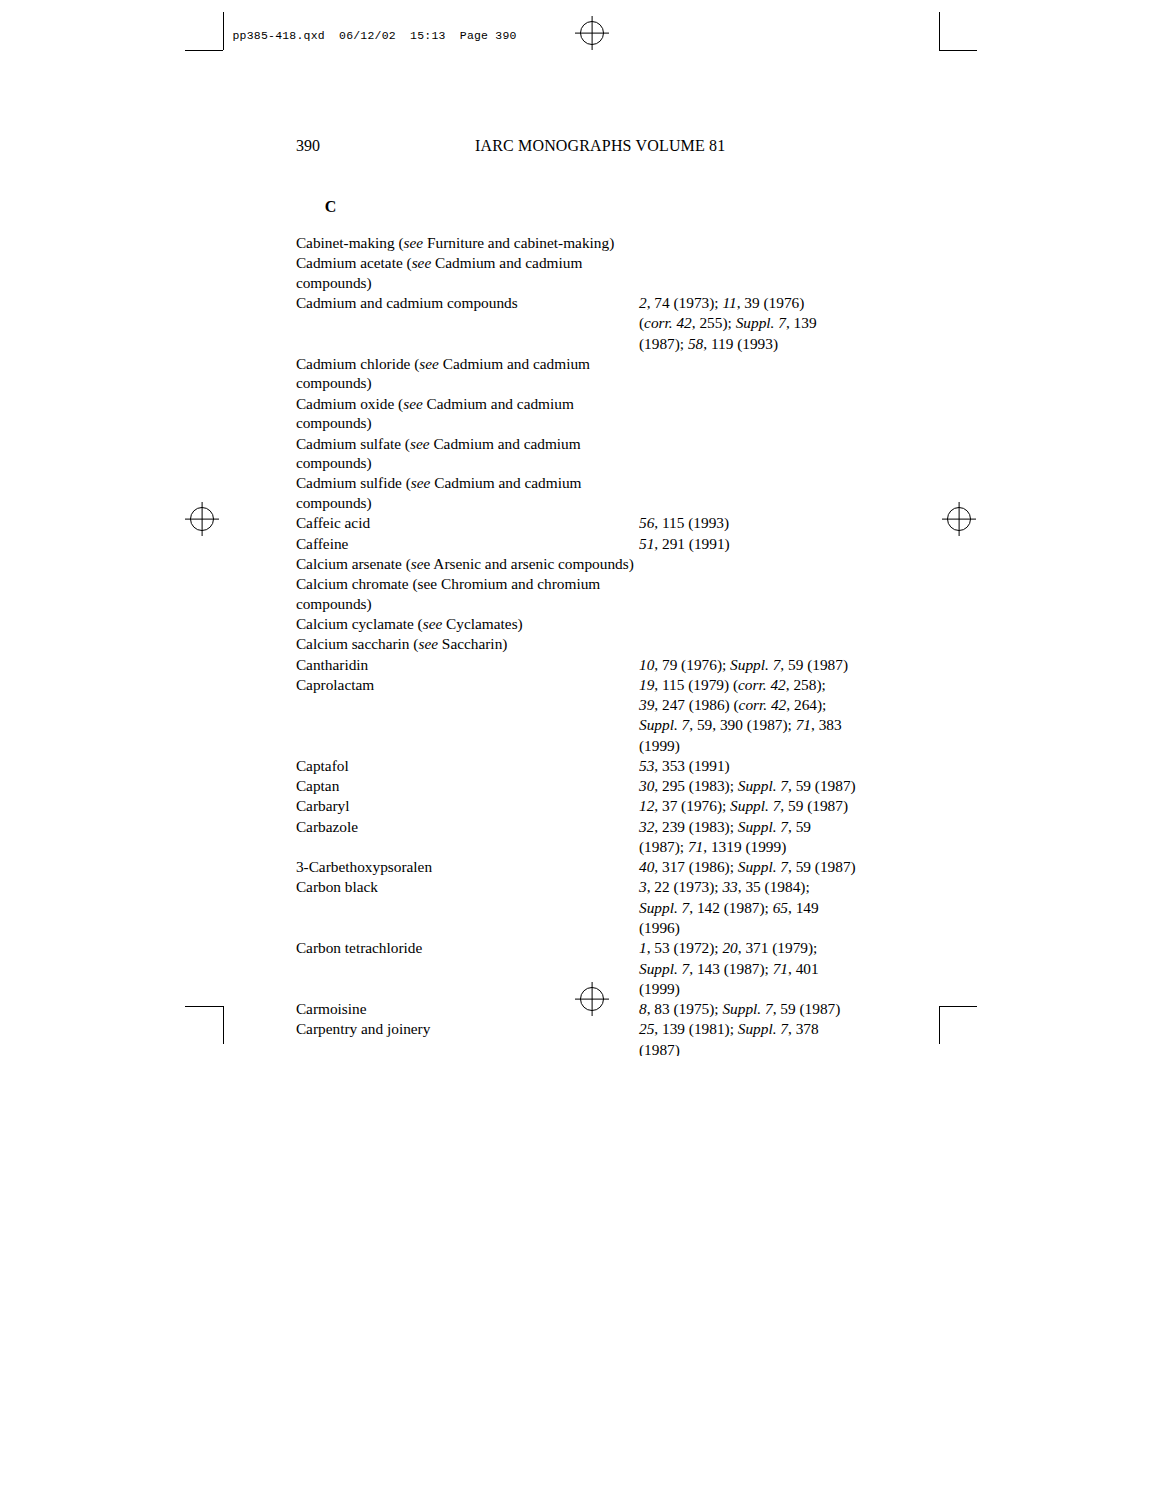pp385-418.qxd 06/12/02 15:13 Page 390
390
IARC MONOGRAPHS VOLUME 81
C
| Cabinet-making ( see Furniture and cabinet-making) | |
| Cadmium acetate ( see Cadmium and cadmium compounds) | |
| Cadmium and cadmium compounds | 2 , 74 (1973); 11 , 39 (1976) |
| | ( corr. 42 , 255); Suppl. 7 , 139 |
| | (1987); 58 , 119 (1993) |
| Cadmium chloride ( see Cadmium and cadmium compounds) | |
| Cadmium oxide ( see Cadmium and cadmium compounds) | |
| Cadmium sulfate ( see Cadmium and cadmium compounds) | |
| Cadmium sulfide ( see Cadmium and cadmium compounds) | |
| Caffeic acid | 56 , 115 (1993) |
| Caffeine | 51 , 291 (1991) |
| Calcium arsenate ( se e Arsenic and arsenic compounds) | |
| Calcium chromate (see Chromium and chromium compounds) | |
| Calcium cyclamate ( see Cyclamates) | |
| Calcium saccharin ( see Saccharin) | |
| Cantharidin | 10 , 79 (1976); Suppl. 7 , 59 (1987) |
| Caprolactam | 19 , 115 (1979) ( corr. 42 , 258); |
| | 39 , 247 (1986) ( corr. 42 , 264); |
| | Suppl. 7 , 59, 390 (1987); 71 , 383 |
| | (1999) |
| Captafol | 53 , 353 (1991) |
| Captan | 30 , 295 (1983); Suppl. 7 , 59 (1987) |
| Carbaryl | 12 , 37 (1976); Suppl. 7 , 59 (1987) |
| Carbazole | 32 , 239 (1983); Suppl. 7 , 59 |
| | (1987); 71 , 1319 (1999) |
| 3-Carbethoxypsoralen | 40 , 317 (1986); Suppl. 7 , 59 (1987) |
| Carbon black | 3 , 22 (1973); 33 , 35 (1984); |
| | Suppl. 7 , 142 (1987); 65 , 149 |
| | (1996) |
| Carbon tetrachloride | 1 , 53 (1972); 20 , 371 (1979); |
| | Suppl. 7 , 143 (1987); 71 , 401 |
| | (1999) |
| Carmoisine | 8 , 83 (1975); Suppl. 7 , 59 (1987) |
| Carpentry and joinery | 25 , 139 (1981); Suppl. 7 , 378 |
| | (1987) |
| Carrageenan | 10 , 181 (1976) ( corr. 42 , 255); 31 , |
| | 79 (1983); Suppl. 7 , 59 (1987) |
| Catechol | 15 , 155 (1977); Suppl. 7 , 59 |
| | (1987); 71 , 433 (1999) |
| CCNU ( see 1-(2-Chloroethyl)-3-cyclohexyl-1-nitrosourea) | |
| Ceramic fibres ( see Man-made vitreous fibres) | |
| Chemotherapy, combined, including alkylating agents ( see MOPP and | |
| other combined chemotherapy including alkylating agents) | |
| Chloral | 63 , 245 (1995) |
| Chloral hydrate | 63 , 245 (1995) |
| Chlorambucil | 9 , 125 (1975); 26 , 115 (1981); |
| | Suppl. 7 , 144 (1987) |
| Chloramphenicol | 10 , 85 (1976); Suppl. 7 , 145 |
| | (1987); 50 , 169 (1990) |
| Chlordane ( see also Chlordane/Heptachlor) | 20 , 45 (1979) ( corr. 42 , 258) |
| Chlordane and Heptachlor | Suppl. 7 , 146 (1987); 53 , 115 |
| | (1991); 79 , 411 (2001) |